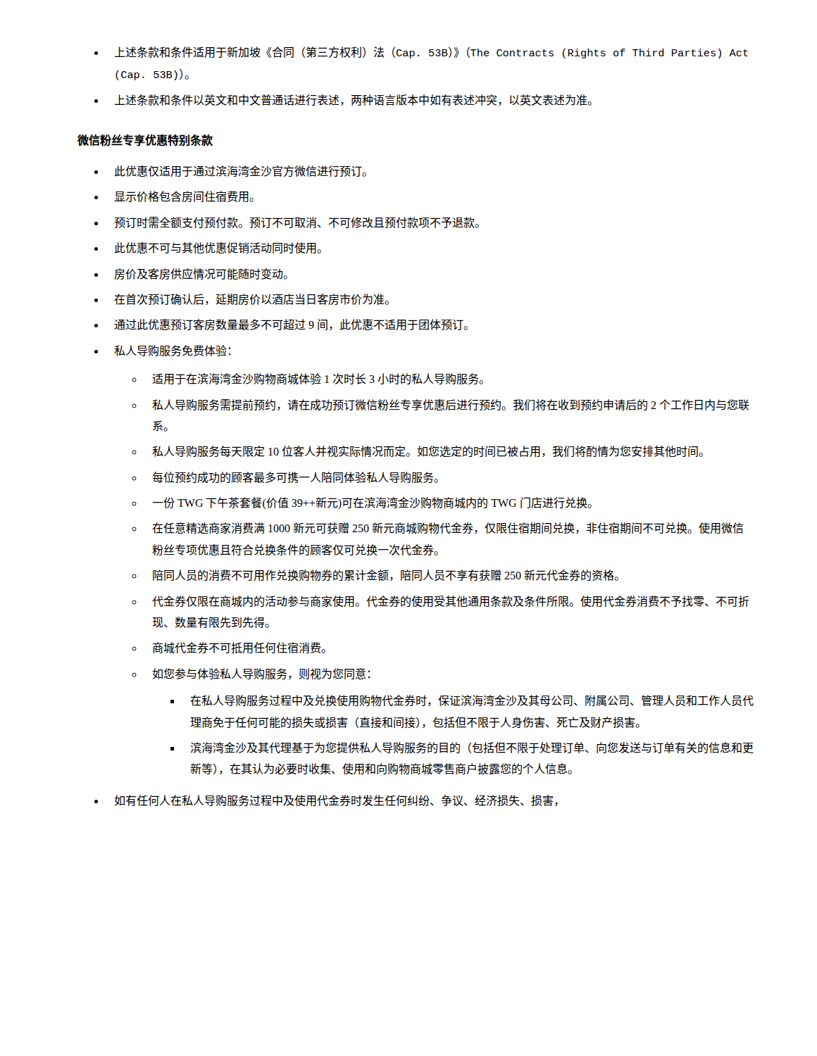上述条款和条件适用于新加坡《合同（第三方权利）法（Cap. 53B）》（The Contracts (Rights of Third Parties) Act (Cap. 53B)）。
上述条款和条件以英文和中文普通话进行表述，两种语言版本中如有表述冲突，以英文表述为准。
微信粉丝专享优惠特别条款
此优惠仅适用于通过滨海湾金沙官方微信进行预订。
显示价格包含房间住宿费用。
预订时需全额支付预付款。预订不可取消、不可修改且预付款项不予退款。
此优惠不可与其他优惠促销活动同时使用。
房价及客房供应情况可能随时变动。
在首次预订确认后，延期房价以酒店当日客房市价为准。
通过此优惠预订客房数量最多不可超过 9 间，此优惠不适用于团体预订。
私人导购服务免费体验：
适用于在滨海湾金沙购物商城体验 1 次时长 3 小时的私人导购服务。
私人导购服务需提前预约，请在成功预订微信粉丝专享优惠后进行预约。我们将在收到预约申请后的 2 个工作日内与您联系。
私人导购服务每天限定 10 位客人并视实际情况而定。如您选定的时间已被占用，我们将酌情为您安排其他时间。
每位预约成功的顾客最多可携一人陪同体验私人导购服务。
一份 TWG 下午茶套餐(价值 39++新元)可在滨海湾金沙购物商城内的 TWG 门店进行兑换。
在任意精选商家消费满 1000 新元可获赠 250 新元商城购物代金券，仅限住宿期间兑换，非住宿期间不可兑换。使用微信粉丝专项优惠且符合兑换条件的顾客仅可兑换一次代金券。
陪同人员的消费不可用作兑换购物券的累计金额，陪同人员不享有获赠 250 新元代金券的资格。
代金券仅限在商城内的活动参与商家使用。代金券的使用受其他通用条款及条件所限。使用代金券消费不予找零、不可折现、数量有限先到先得。
商城代金券不可抵用任何住宿消费。
如您参与体验私人导购服务，则视为您同意：
在私人导购服务过程中及兑换使用购物代金券时，保证滨海湾金沙及其母公司、附属公司、管理人员和工作人员代理商免于任何可能的损失或损害（直接和间接），包括但不限于人身伤害、死亡及财产损害。
滨海湾金沙及其代理基于为您提供私人导购服务的目的（包括但不限于处理订单、向您发送与订单有关的信息和更新等），在其认为必要时收集、使用和向购物商城零售商户披露您的个人信息。
如有任何人在私人导购服务过程中及使用代金券时发生任何纠纷、争议、经济损失、损害，